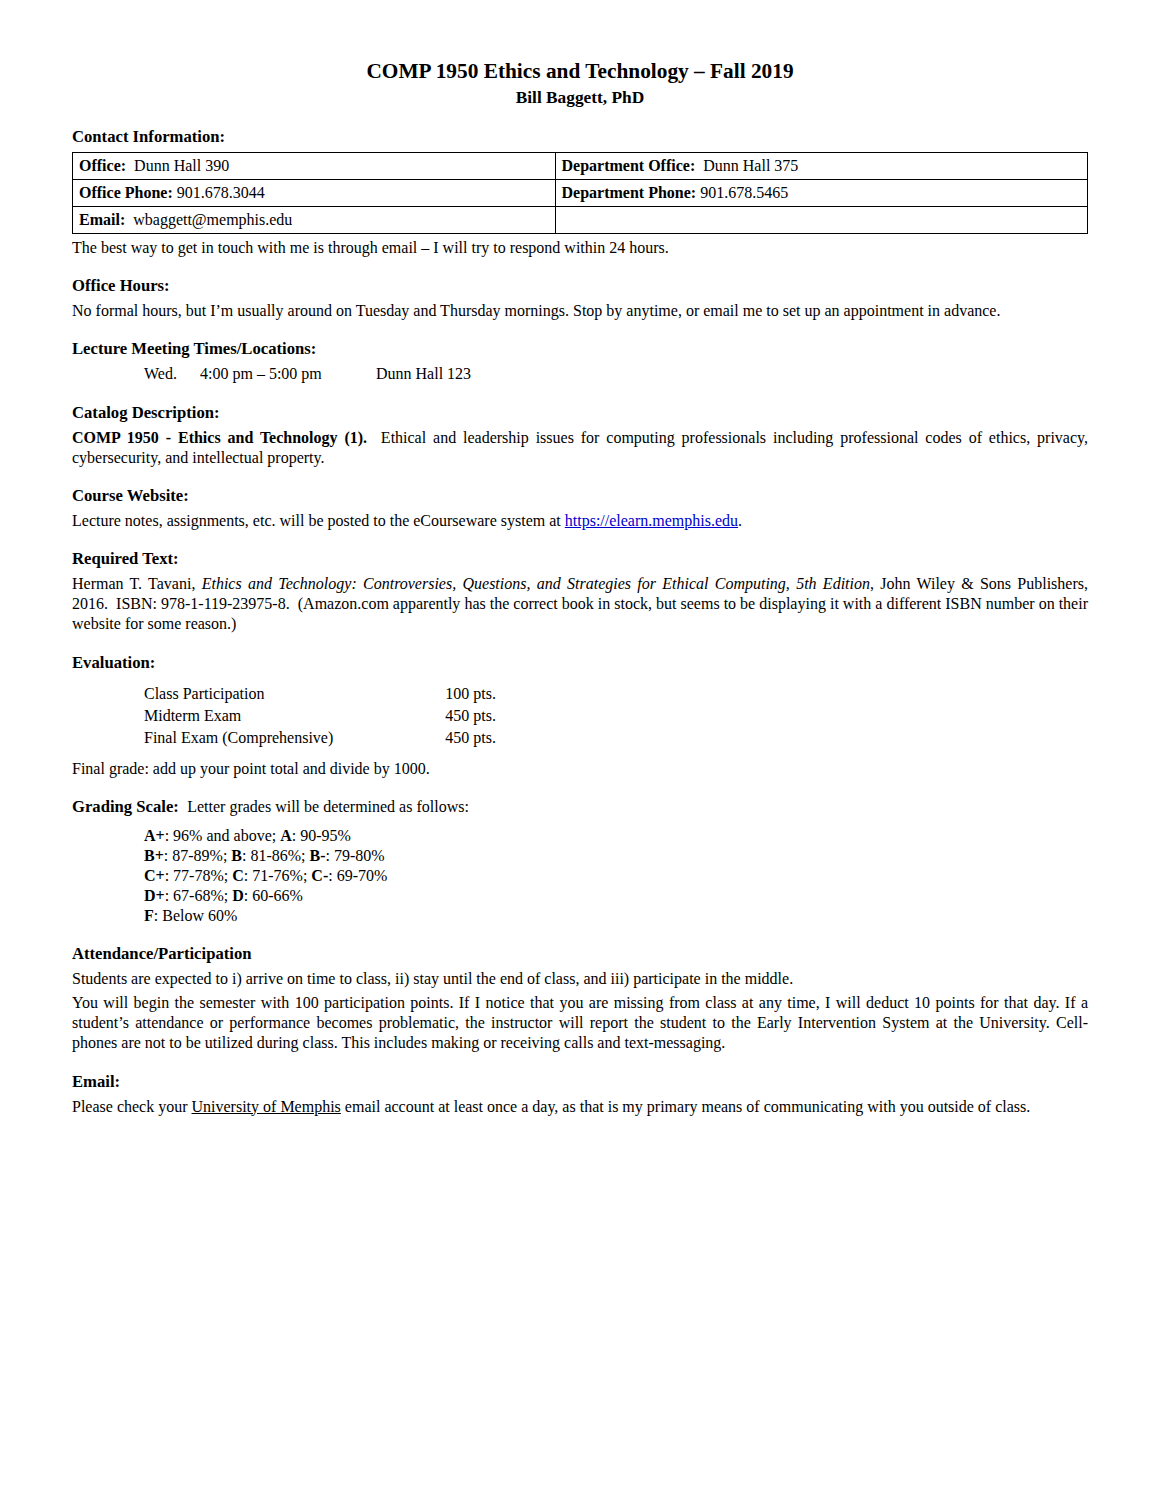COMP 1950 Ethics and Technology – Fall 2019 Bill Baggett, PhD
Contact Information:
| Office: Dunn Hall 390 | Department Office: Dunn Hall 375 |
| Office Phone: 901.678.3044 | Department Phone: 901.678.5465 |
| Email: wbaggett@memphis.edu | |
The best way to get in touch with me is through email – I will try to respond within 24 hours.
Office Hours:
No formal hours, but I’m usually around on Tuesday and Thursday mornings. Stop by anytime, or email me to set up an appointment in advance.
Lecture Meeting Times/Locations:
Wed. 4:00 pm – 5:00 pm Dunn Hall 123
Catalog Description:
COMP 1950 - Ethics and Technology (1). Ethical and leadership issues for computing professionals including professional codes of ethics, privacy, cybersecurity, and intellectual property.
Course Website:
Lecture notes, assignments, etc. will be posted to the eCourseware system at https://elearn.memphis.edu.
Required Text:
Herman T. Tavani, Ethics and Technology: Controversies, Questions, and Strategies for Ethical Computing, 5th Edition, John Wiley & Sons Publishers, 2016. ISBN: 978-1-119-23975-8. (Amazon.com apparently has the correct book in stock, but seems to be displaying it with a different ISBN number on their website for some reason.)
Evaluation:
| Class Participation | 100 pts. |
| Midterm Exam | 450 pts. |
| Final Exam (Comprehensive) | 450 pts. |
Final grade: add up your point total and divide by 1000.
Grading Scale: Letter grades will be determined as follows:
A+: 96% and above; A: 90-95%
B+: 87-89%; B: 81-86%; B-: 79-80%
C+: 77-78%; C: 71-76%; C-: 69-70%
D+: 67-68%; D: 60-66%
F: Below 60%
Attendance/Participation
Students are expected to i) arrive on time to class, ii) stay until the end of class, and iii) participate in the middle.
You will begin the semester with 100 participation points. If I notice that you are missing from class at any time, I will deduct 10 points for that day. If a student’s attendance or performance becomes problematic, the instructor will report the student to the Early Intervention System at the University. Cell-phones are not to be utilized during class. This includes making or receiving calls and text-messaging.
Email:
Please check your University of Memphis email account at least once a day, as that is my primary means of communicating with you outside of class.